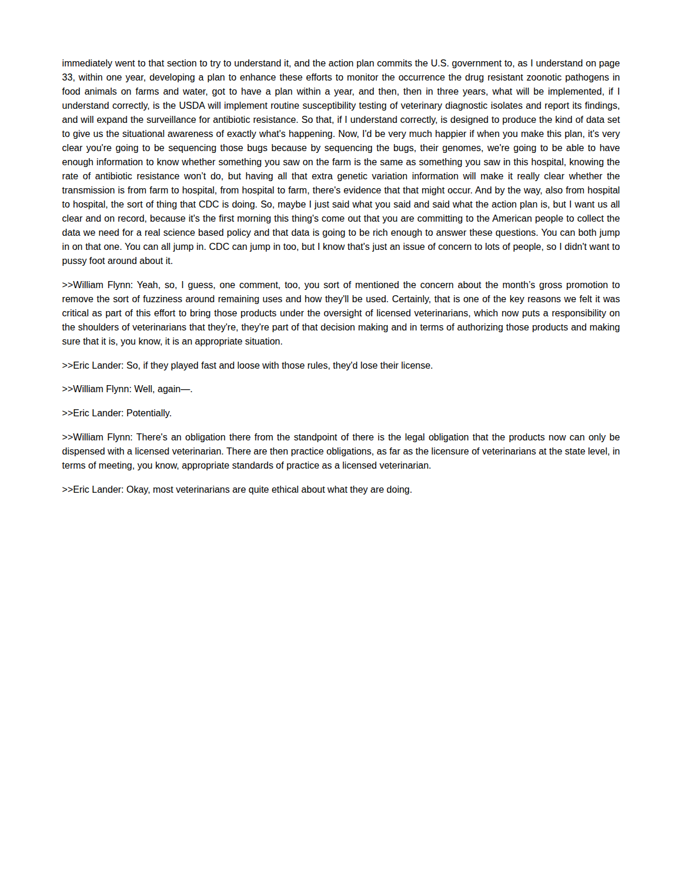immediately went to that section to try to understand it, and the action plan commits the U.S. government to, as I understand on page 33, within one year, developing a plan to enhance these efforts to monitor the occurrence the drug resistant zoonotic pathogens in food animals on farms and water, got to have a plan within a year, and then, then in three years, what will be implemented, if I understand correctly, is the USDA will implement routine susceptibility testing of veterinary diagnostic isolates and report its findings, and will expand the surveillance for antibiotic resistance. So that, if I understand correctly, is designed to produce the kind of data set to give us the situational awareness of exactly what's happening. Now, I'd be very much happier if when you make this plan, it's very clear you're going to be sequencing those bugs because by sequencing the bugs, their genomes, we're going to be able to have enough information to know whether something you saw on the farm is the same as something you saw in this hospital, knowing the rate of antibiotic resistance won’t do, but having all that extra genetic variation information will make it really clear whether the transmission is from farm to hospital, from hospital to farm, there's evidence that that might occur. And by the way, also from hospital to hospital, the sort of thing that CDC is doing. So, maybe I just said what you said and said what the action plan is, but I want us all clear and on record, because it's the first morning this thing's come out that you are committing to the American people to collect the data we need for a real science based policy and that data is going to be rich enough to answer these questions. You can both jump in on that one. You can all jump in. CDC can jump in too, but I know that's just an issue of concern to lots of people, so I didn't want to pussy foot around about it.
>>William Flynn: Yeah, so, I guess, one comment, too, you sort of mentioned the concern about the month’s gross promotion to remove the sort of fuzziness around remaining uses and how they'll be used. Certainly, that is one of the key reasons we felt it was critical as part of this effort to bring those products under the oversight of licensed veterinarians, which now puts a responsibility on the shoulders of veterinarians that they're, they're part of that decision making and in terms of authorizing those products and making sure that it is, you know, it is an appropriate situation.
>>Eric Lander: So, if they played fast and loose with those rules, they'd lose their license.
>>William Flynn: Well, again—.
>>Eric Lander: Potentially.
>>William Flynn: There's an obligation there from the standpoint of there is the legal obligation that the products now can only be dispensed with a licensed veterinarian. There are then practice obligations, as far as the licensure of veterinarians at the state level, in terms of meeting, you know, appropriate standards of practice as a licensed veterinarian.
>>Eric Lander: Okay, most veterinarians are quite ethical about what they are doing.